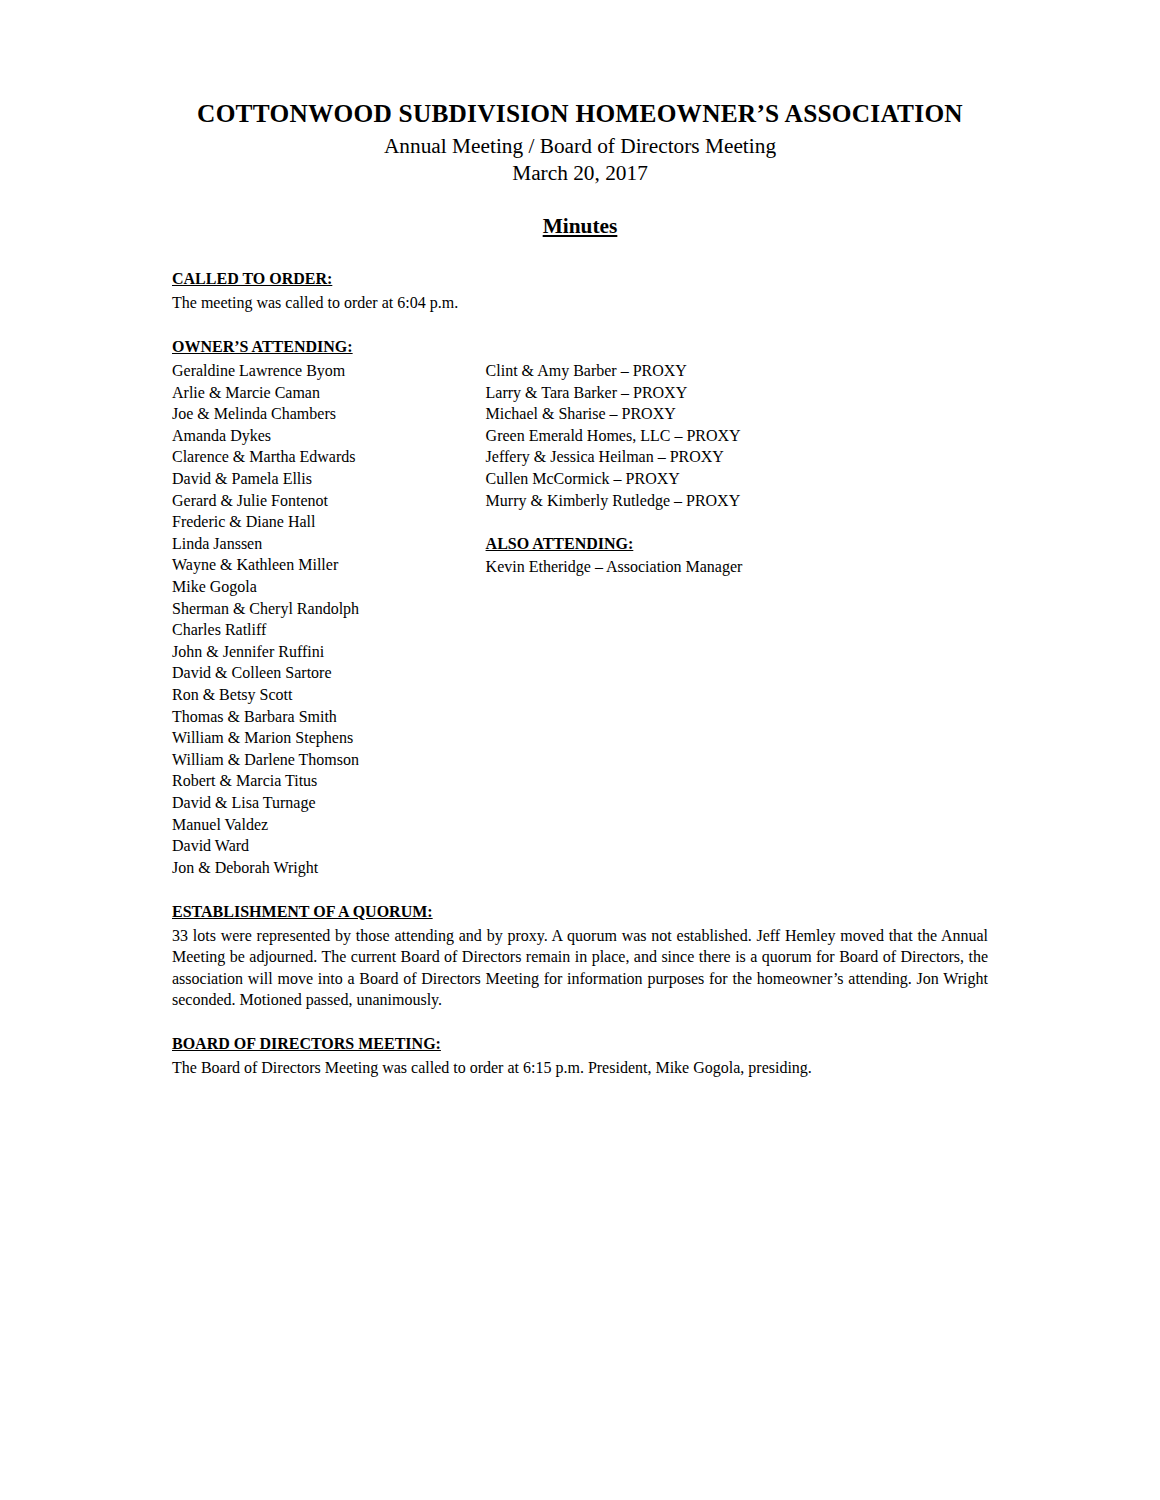COTTONWOOD SUBDIVISION HOMEOWNER’S ASSOCIATION
Annual Meeting / Board of Directors Meeting
March 20, 2017
Minutes
CALLED TO ORDER:
The meeting was called to order at 6:04 p.m.
OWNER’S ATTENDING:
Geraldine Lawrence Byom
Arlie & Marcie Caman
Joe & Melinda Chambers
Amanda Dykes
Clarence & Martha Edwards
David & Pamela Ellis
Gerard & Julie Fontenot
Frederic & Diane Hall
Linda Janssen
Wayne & Kathleen Miller
Mike Gogola
Sherman & Cheryl Randolph
Charles Ratliff
John & Jennifer Ruffini
David & Colleen Sartore
Ron & Betsy Scott
Thomas & Barbara Smith
William & Marion Stephens
William & Darlene Thomson
Robert & Marcia Titus
David & Lisa Turnage
Manuel Valdez
David Ward
Jon & Deborah Wright
Clint & Amy Barber – PROXY
Larry & Tara Barker – PROXY
Michael & Sharise – PROXY
Green Emerald Homes, LLC – PROXY
Jeffery & Jessica Heilman – PROXY
Cullen McCormick – PROXY
Murry & Kimberly Rutledge – PROXY
ALSO ATTENDING:
Kevin Etheridge – Association Manager
ESTABLISHMENT OF A QUORUM:
33 lots were represented by those attending and by proxy. A quorum was not established. Jeff Hemley moved that the Annual Meeting be adjourned. The current Board of Directors remain in place, and since there is a quorum for Board of Directors, the association will move into a Board of Directors Meeting for information purposes for the homeowner’s attending. Jon Wright seconded. Motioned passed, unanimously.
BOARD OF DIRECTORS MEETING:
The Board of Directors Meeting was called to order at 6:15 p.m. President, Mike Gogola, presiding.